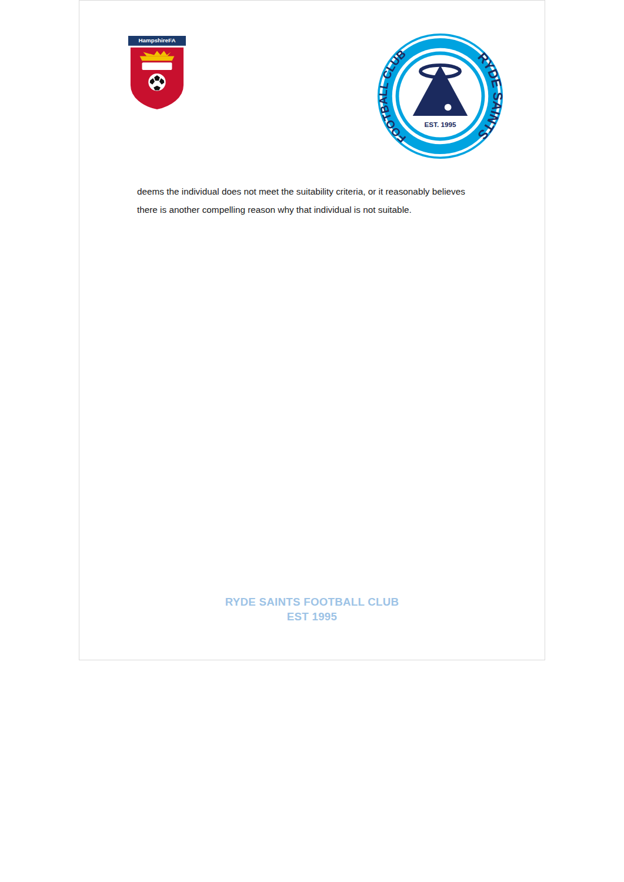deems the individual does not meet the suitability criteria, or it reasonably believes there is another compelling reason why that individual is not suitable.
RYDE SAINTS FOOTBALL CLUB
EST 1995